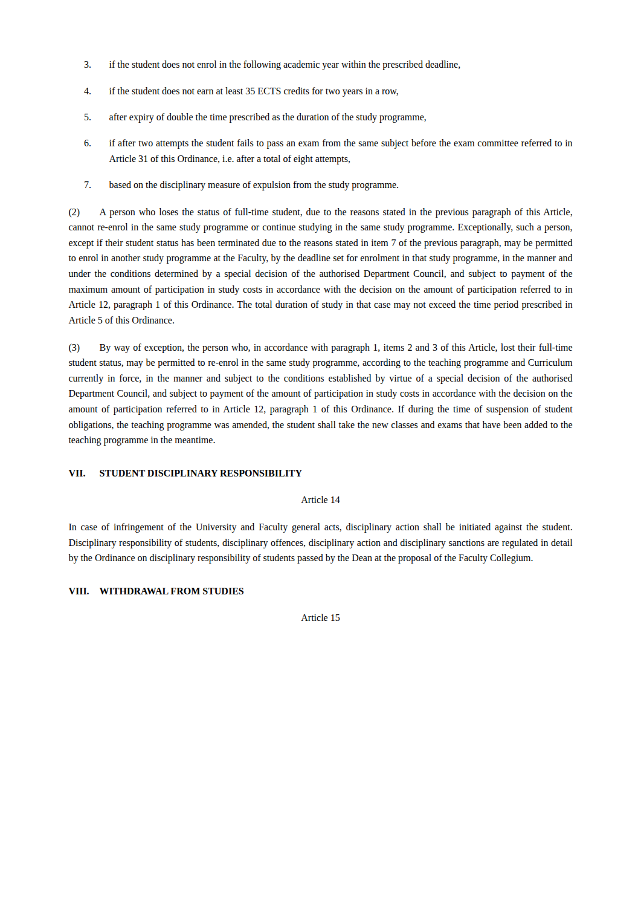3. if the student does not enrol in the following academic year within the prescribed deadline,
4. if the student does not earn at least 35 ECTS credits for two years in a row,
5. after expiry of double the time prescribed as the duration of the study programme,
6. if after two attempts the student fails to pass an exam from the same subject before the exam committee referred to in Article 31 of this Ordinance, i.e. after a total of eight attempts,
7. based on the disciplinary measure of expulsion from the study programme.
(2) A person who loses the status of full-time student, due to the reasons stated in the previous paragraph of this Article, cannot re-enrol in the same study programme or continue studying in the same study programme. Exceptionally, such a person, except if their student status has been terminated due to the reasons stated in item 7 of the previous paragraph, may be permitted to enrol in another study programme at the Faculty, by the deadline set for enrolment in that study programme, in the manner and under the conditions determined by a special decision of the authorised Department Council, and subject to payment of the maximum amount of participation in study costs in accordance with the decision on the amount of participation referred to in Article 12, paragraph 1 of this Ordinance. The total duration of study in that case may not exceed the time period prescribed in Article 5 of this Ordinance.
(3) By way of exception, the person who, in accordance with paragraph 1, items 2 and 3 of this Article, lost their full-time student status, may be permitted to re-enrol in the same study programme, according to the teaching programme and Curriculum currently in force, in the manner and subject to the conditions established by virtue of a special decision of the authorised Department Council, and subject to payment of the amount of participation in study costs in accordance with the decision on the amount of participation referred to in Article 12, paragraph 1 of this Ordinance. If during the time of suspension of student obligations, the teaching programme was amended, the student shall take the new classes and exams that have been added to the teaching programme in the meantime.
VII. Student disciplinary responsibility
Article 14
In case of infringement of the University and Faculty general acts, disciplinary action shall be initiated against the student. Disciplinary responsibility of students, disciplinary offences, disciplinary action and disciplinary sanctions are regulated in detail by the Ordinance on disciplinary responsibility of students passed by the Dean at the proposal of the Faculty Collegium.
VIII. Withdrawal from studies
Article 15